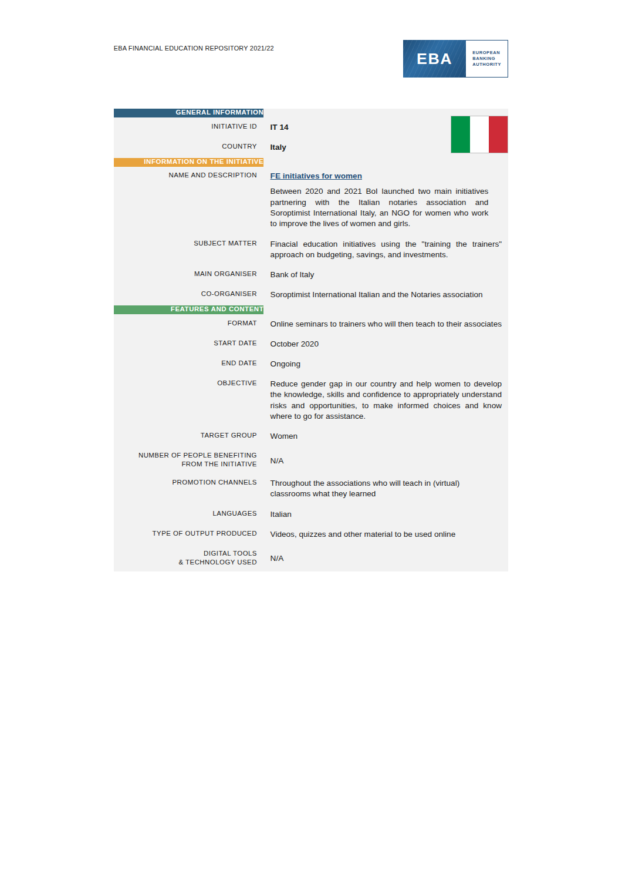EBA FINANCIAL EDUCATION REPOSITORY 2021/22
EBA
European Banking Authority
| General information | |
| Initiative ID | IT 14 |
| Country | Italy |
| Information on the initiative | |
| Name and description | FE initiatives for women Between 2020 and 2021 BoI launched two main initiatives partnering with the Italian notaries association and Soroptimist International Italy, an NGO for women who work to improve the lives of women and girls. |
| Subject matter | Finacial education initiatives using the "training the trainers" approach on budgeting, savings, and investments. |
| Main organiser | Bank of Italy |
| Co-organiser | Soroptimist International Italian and the Notaries association |
| Features and content | |
| Format | Online seminars to trainers who will then teach to their associates |
| Start date | October 2020 |
| End date | Ongoing |
| Objective | Reduce gender gap in our country and help women to develop the knowledge, skills and confidence to appropriately understand risks and opportunities, to make informed choices and know where to go for assistance. |
| Target group | Women |
| Number of people benefiting from the initiative | N/A |
| Promotion channels | Throughout the associations who will teach in (virtual) classrooms what they learned |
| Languages | Italian |
| Type of output produced | Videos, quizzes and other material to be used online |
| Digital tools & technology used | N/A |